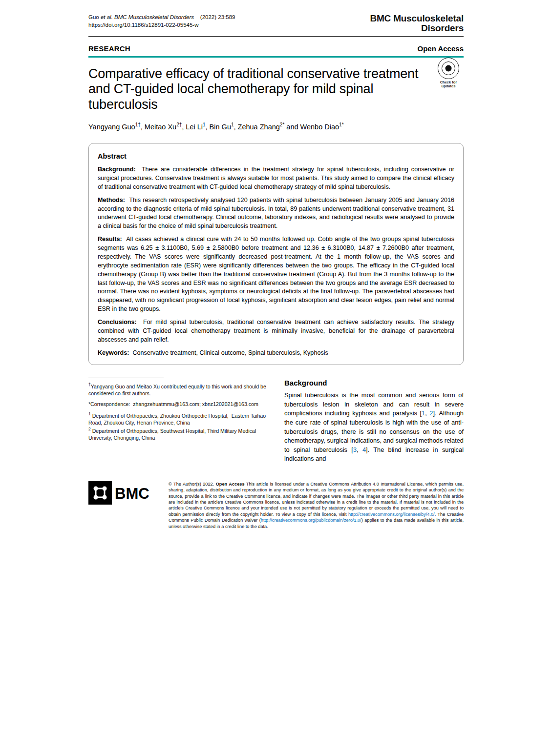Guo et al. BMC Musculoskeletal Disorders (2022) 23:589
https://doi.org/10.1186/s12891-022-05545-w
BMC Musculoskeletal Disorders
RESEARCH
Open Access
Check for
updates
Comparative efficacy of traditional conservative treatment and CT-guided local chemotherapy for mild spinal tuberculosis
Yangyang Guo1†, Meitao Xu2†, Lei Li1, Bin Gu1, Zehua Zhang2* and Wenbo Diao1*
Abstract
Background: There are considerable differences in the treatment strategy for spinal tuberculosis, including conservative or surgical procedures. Conservative treatment is always suitable for most patients. This study aimed to compare the clinical efficacy of traditional conservative treatment with CT-guided local chemotherapy strategy of mild spinal tuberculosis.
Methods: This research retrospectively analysed 120 patients with spinal tuberculosis between January 2005 and January 2016 according to the diagnostic criteria of mild spinal tuberculosis. In total, 89 patients underwent traditional conservative treatment, 31 underwent CT-guided local chemotherapy. Clinical outcome, laboratory indexes, and radiological results were analysed to provide a clinical basis for the choice of mild spinal tuberculosis treatment.
Results: All cases achieved a clinical cure with 24 to 50 months followed up. Cobb angle of the two groups spinal tuberculosis segments was 6.25 ± 3.1100B0, 5.69 ± 2.5800B0 before treatment and 12.36 ± 6.3100B0, 14.87 ± 7.2600B0 after treatment, respectively. The VAS scores were significantly decreased post-treatment. At the 1 month follow-up, the VAS scores and erythrocyte sedimentation rate (ESR) were significantly differences between the two groups. The efficacy in the CT-guided local chemotherapy (Group B) was better than the traditional conservative treatment (Group A). But from the 3 months follow-up to the last follow-up, the VAS scores and ESR was no significant differences between the two groups and the average ESR decreased to normal. There was no evident kyphosis, symptoms or neurological deficits at the final follow-up. The paravertebral abscesses had disappeared, with no significant progression of local kyphosis, significant absorption and clear lesion edges, pain relief and normal ESR in the two groups.
Conclusions: For mild spinal tuberculosis, traditional conservative treatment can achieve satisfactory results. The strategy combined with CT-guided local chemotherapy treatment is minimally invasive, beneficial for the drainage of paravertebral abscesses and pain relief.
Keywords: Conservative treatment, Clinical outcome, Spinal tuberculosis, Kyphosis
†Yangyang Guo and Meitao Xu contributed equally to this work and should be considered co-first authors.
*Correspondence: zhangzehuatmmu@163.com; xbnz1202021@163.com
1 Department of Orthopaedics, Zhoukou Orthopedic Hospital, Eastern Taihao Road, Zhoukou City, Henan Province, China
2 Department of Orthopaedics, Southwest Hospital, Third Military Medical University, Chongqing, China
Background
Spinal tuberculosis is the most common and serious form of tuberculosis lesion in skeleton and can result in severe complications including kyphosis and paralysis [1, 2]. Although the cure rate of spinal tuberculosis is high with the use of anti-tuberculosis drugs, there is still no consensus on the use of chemotherapy, surgical indications, and surgical methods related to spinal tuberculosis [3, 4]. The blind increase in surgical indications and
BMC
© The Author(s) 2022. Open Access This article is licensed under a Creative Commons Attribution 4.0 International License, which permits use, sharing, adaptation, distribution and reproduction in any medium or format, as long as you give appropriate credit to the original author(s) and the source, provide a link to the Creative Commons licence, and indicate if changes were made. The images or other third party material in this article are included in the article's Creative Commons licence, unless indicated otherwise in a credit line to the material. If material is not included in the article's Creative Commons licence and your intended use is not permitted by statutory regulation or exceeds the permitted use, you will need to obtain permission directly from the copyright holder. To view a copy of this licence, visit http://creativecommons.org/licenses/by/4.0/. The Creative Commons Public Domain Dedication waiver (http://creativecommons.org/publicdomain/zero/1.0/) applies to the data made available in this article, unless otherwise stated in a credit line to the data.